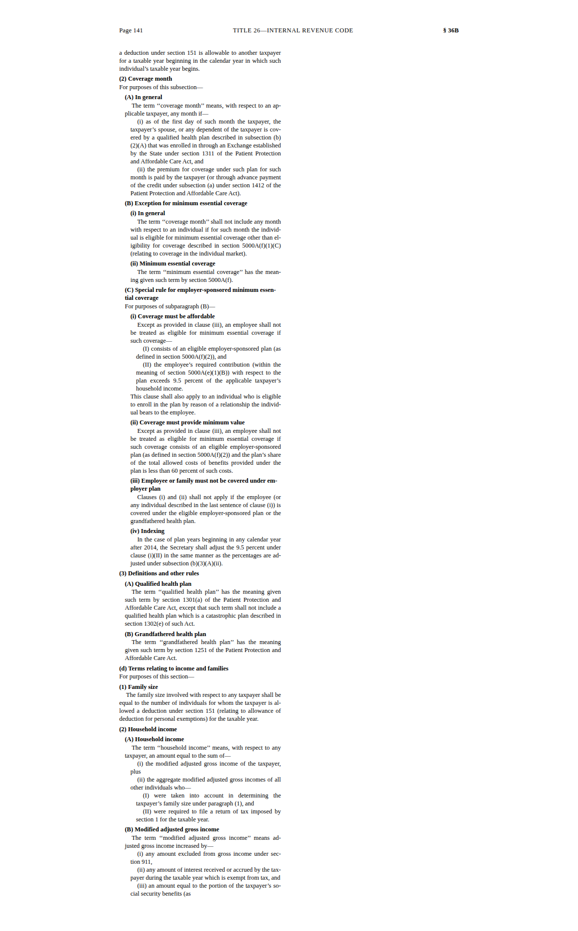Page 141 TITLE 26—INTERNAL REVENUE CODE § 36B
a deduction under section 151 is allowable to another taxpayer for a taxable year beginning in the calendar year in which such individual’s taxable year begins.
(2) Coverage month
For purposes of this subsection—
(A) In general
The term ‘‘coverage month’’ means, with respect to an applicable taxpayer, any month if—
(i) as of the first day of such month the taxpayer, the taxpayer’s spouse, or any dependent of the taxpayer is covered by a qualified health plan described in subsection (b)(2)(A) that was enrolled in through an Exchange established by the State under section 1311 of the Patient Protection and Affordable Care Act, and
(ii) the premium for coverage under such plan for such month is paid by the taxpayer (or through advance payment of the credit under subsection (a) under section 1412 of the Patient Protection and Affordable Care Act).
(B) Exception for minimum essential coverage
(i) In general
The term ‘‘coverage month’’ shall not include any month with respect to an individual if for such month the individual is eligible for minimum essential coverage other than eligibility for coverage described in section 5000A(f)(1)(C) (relating to coverage in the individual market).
(ii) Minimum essential coverage
The term ‘‘minimum essential coverage’’ has the meaning given such term by section 5000A(f).
(C) Special rule for employer-sponsored minimum essential coverage
For purposes of subparagraph (B)—
(i) Coverage must be affordable
Except as provided in clause (iii), an employee shall not be treated as eligible for minimum essential coverage if such coverage—
(I) consists of an eligible employer-sponsored plan (as defined in section 5000A(f)(2)), and
(II) the employee’s required contribution (within the meaning of section 5000A(e)(1)(B)) with respect to the plan exceeds 9.5 percent of the applicable taxpayer’s household income.
This clause shall also apply to an individual who is eligible to enroll in the plan by reason of a relationship the individual bears to the employee.
(ii) Coverage must provide minimum value
Except as provided in clause (iii), an employee shall not be treated as eligible for minimum essential coverage if such coverage consists of an eligible employer-sponsored plan (as defined in section 5000A(f)(2)) and the plan’s share of the total allowed costs of benefits provided under the plan is less than 60 percent of such costs.
(iii) Employee or family must not be covered under employer plan
Clauses (i) and (ii) shall not apply if the employee (or any individual described in the last sentence of clause (i)) is covered under the eligible employer-sponsored plan or the grandfathered health plan.
(iv) Indexing
In the case of plan years beginning in any calendar year after 2014, the Secretary shall adjust the 9.5 percent under clause (i)(II) in the same manner as the percentages are adjusted under subsection (b)(3)(A)(ii).
(3) Definitions and other rules
(A) Qualified health plan
The term ‘‘qualified health plan’’ has the meaning given such term by section 1301(a) of the Patient Protection and Affordable Care Act, except that such term shall not include a qualified health plan which is a catastrophic plan described in section 1302(e) of such Act.
(B) Grandfathered health plan
The term ‘‘grandfathered health plan’’ has the meaning given such term by section 1251 of the Patient Protection and Affordable Care Act.
(d) Terms relating to income and families
For purposes of this section—
(1) Family size
The family size involved with respect to any taxpayer shall be equal to the number of individuals for whom the taxpayer is allowed a deduction under section 151 (relating to allowance of deduction for personal exemptions) for the taxable year.
(2) Household income
(A) Household income
The term ‘‘household income’’ means, with respect to any taxpayer, an amount equal to the sum of—
(i) the modified adjusted gross income of the taxpayer, plus
(ii) the aggregate modified adjusted gross incomes of all other individuals who—
(I) were taken into account in determining the taxpayer’s family size under paragraph (1), and
(II) were required to file a return of tax imposed by section 1 for the taxable year.
(B) Modified adjusted gross income
The term ‘‘modified adjusted gross income’’ means adjusted gross income increased by—
(i) any amount excluded from gross income under section 911,
(ii) any amount of interest received or accrued by the taxpayer during the taxable year which is exempt from tax, and
(iii) an amount equal to the portion of the taxpayer’s social security benefits (as